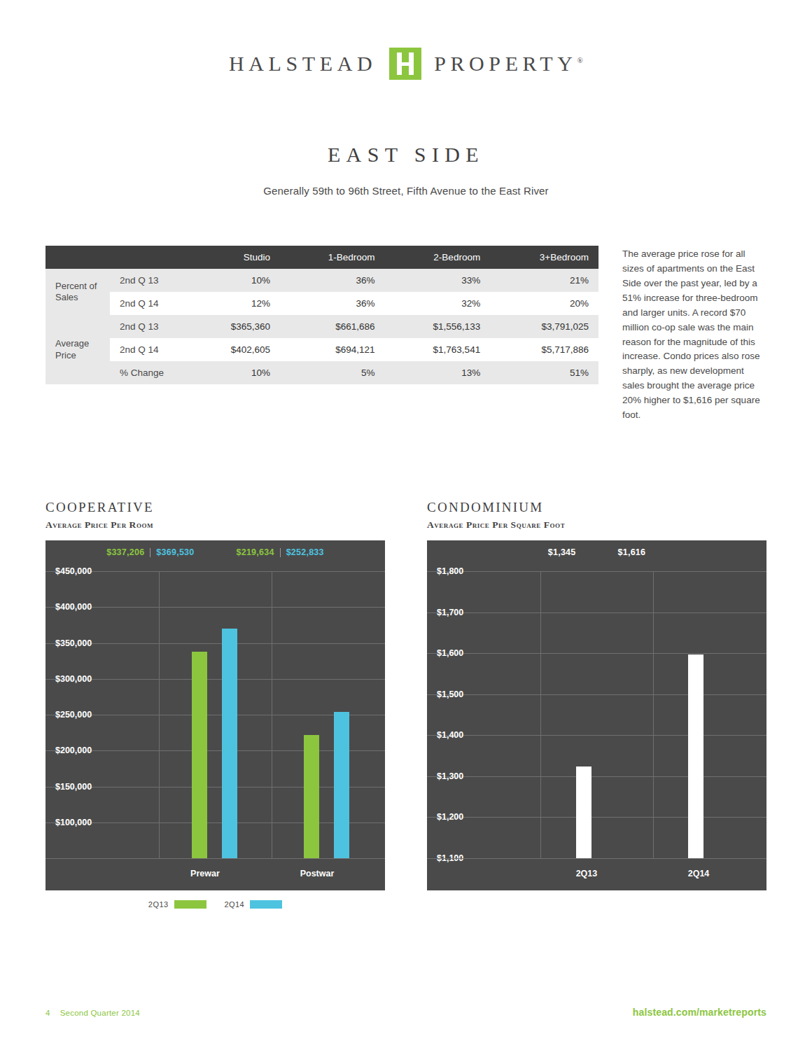HALSTEAD PROPERTY®
EAST SIDE
Generally 59th to 96th Street, Fifth Avenue to the East River
| | Studio | 1-Bedroom | 2-Bedroom | 3+Bedroom |
| --- | --- | --- | --- | --- |
| Percent of Sales | 2nd Q 13 | 10% | 36% | 33% | 21% |
| 2nd Q 14 | 12% | 36% | 32% | 20% |
| Average Price | 2nd Q 13 | $365,360 | $661,686 | $1,556,133 | $3,791,025 |
| 2nd Q 14 | $402,605 | $694,121 | $1,763,541 | $5,717,886 |
| % Change | 10% | 5% | 13% | 51% |
The average price rose for all sizes of apartments on the East Side over the past year, led by a 51% increase for three-bedroom and larger units. A record $70 million co-op sale was the main reason for the magnitude of this increase. Condo prices also rose sharply, as new development sales brought the average price 20% higher to $1,616 per square foot.
COOPERATIVE
Average Price Per Room
$337,206 $369,530
$219,634 $252,833
$450,000
$400,000
$350,000
$300,000
$250,000
$200,000
$150,000
$100,000
Prewar Postwar
2Q13
2Q14
CONDOMINIUM
Average Price Per Square Foot
$1,345
$1,616
$1,800
$1,700
$1,600
$1,500
$1,400
$1,300
$1,200
$1,100
2Q13 2Q14
4 Second Quarter 2014
halstead.com/marketreports